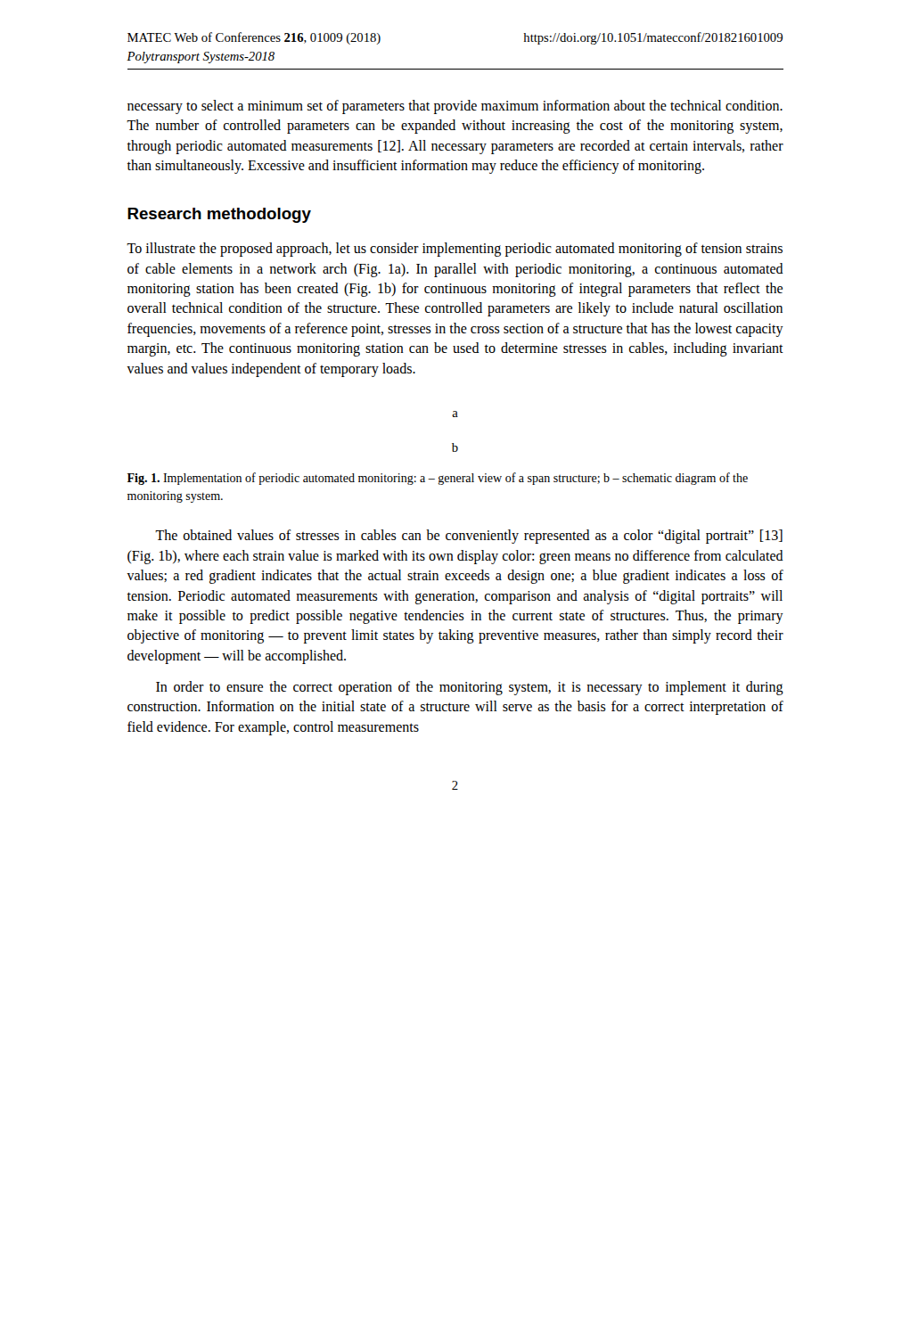MATEC Web of Conferences 216, 01009 (2018)
Polytransport Systems-2018
https://doi.org/10.1051/matecconf/201821601009
necessary to select a minimum set of parameters that provide maximum information about the technical condition. The number of controlled parameters can be expanded without increasing the cost of the monitoring system, through periodic automated measurements [12]. All necessary parameters are recorded at certain intervals, rather than simultaneously. Excessive and insufficient information may reduce the efficiency of monitoring.
Research methodology
To illustrate the proposed approach, let us consider implementing periodic automated monitoring of tension strains of cable elements in a network arch (Fig. 1a). In parallel with periodic monitoring, a continuous automated monitoring station has been created (Fig. 1b) for continuous monitoring of integral parameters that reflect the overall technical condition of the structure. These controlled parameters are likely to include natural oscillation frequencies, movements of a reference point, stresses in the cross section of a structure that has the lowest capacity margin, etc. The continuous monitoring station can be used to determine stresses in cables, including invariant values and values independent of temporary loads.
a
b
Fig. 1. Implementation of periodic automated monitoring: a – general view of a span structure; b – schematic diagram of the monitoring system.
The obtained values of stresses in cables can be conveniently represented as a color “digital portrait” [13] (Fig. 1b), where each strain value is marked with its own display color: green means no difference from calculated values; a red gradient indicates that the actual strain exceeds a design one; a blue gradient indicates a loss of tension. Periodic automated measurements with generation, comparison and analysis of “digital portraits” will make it possible to predict possible negative tendencies in the current state of structures. Thus, the primary objective of monitoring — to prevent limit states by taking preventive measures, rather than simply record their development — will be accomplished.
In order to ensure the correct operation of the monitoring system, it is necessary to implement it during construction. Information on the initial state of a structure will serve as the basis for a correct interpretation of field evidence. For example, control measurements
2